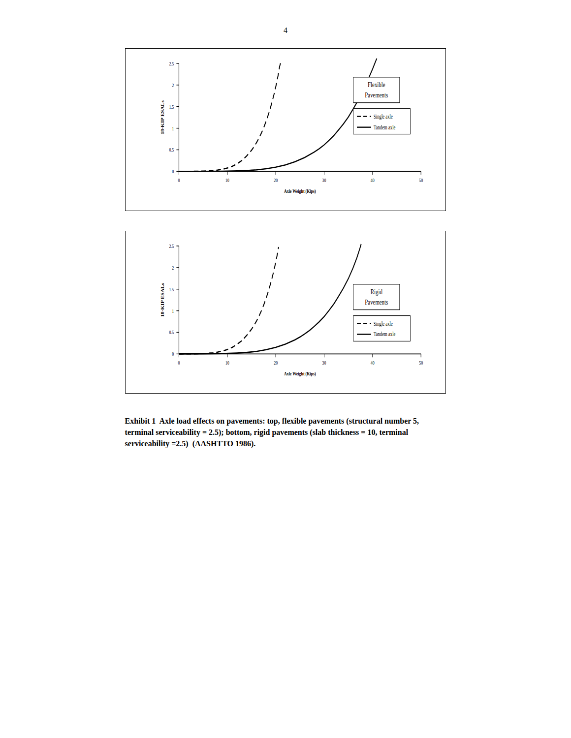4
0 0.5 1 1.5 2 2.5 0 10 20 30 40 50 Axle Weight (Kips) 18-KIP ESALs Flexible Pavements Single axle Tandem axle
0 0.5 1 1.5 2 2.5 0 10 20 30 40 50 Axle Weight (Kips) 18-KIP ESALs Rigid Pavements Single axle Tandem axle
Exhibit 1 Axle load effects on pavements: top, flexible pavements (structural number 5, terminal serviceability = 2.5); bottom, rigid pavements (slab thickness = 10, terminal serviceability =2.5) (AASHTTO 1986).